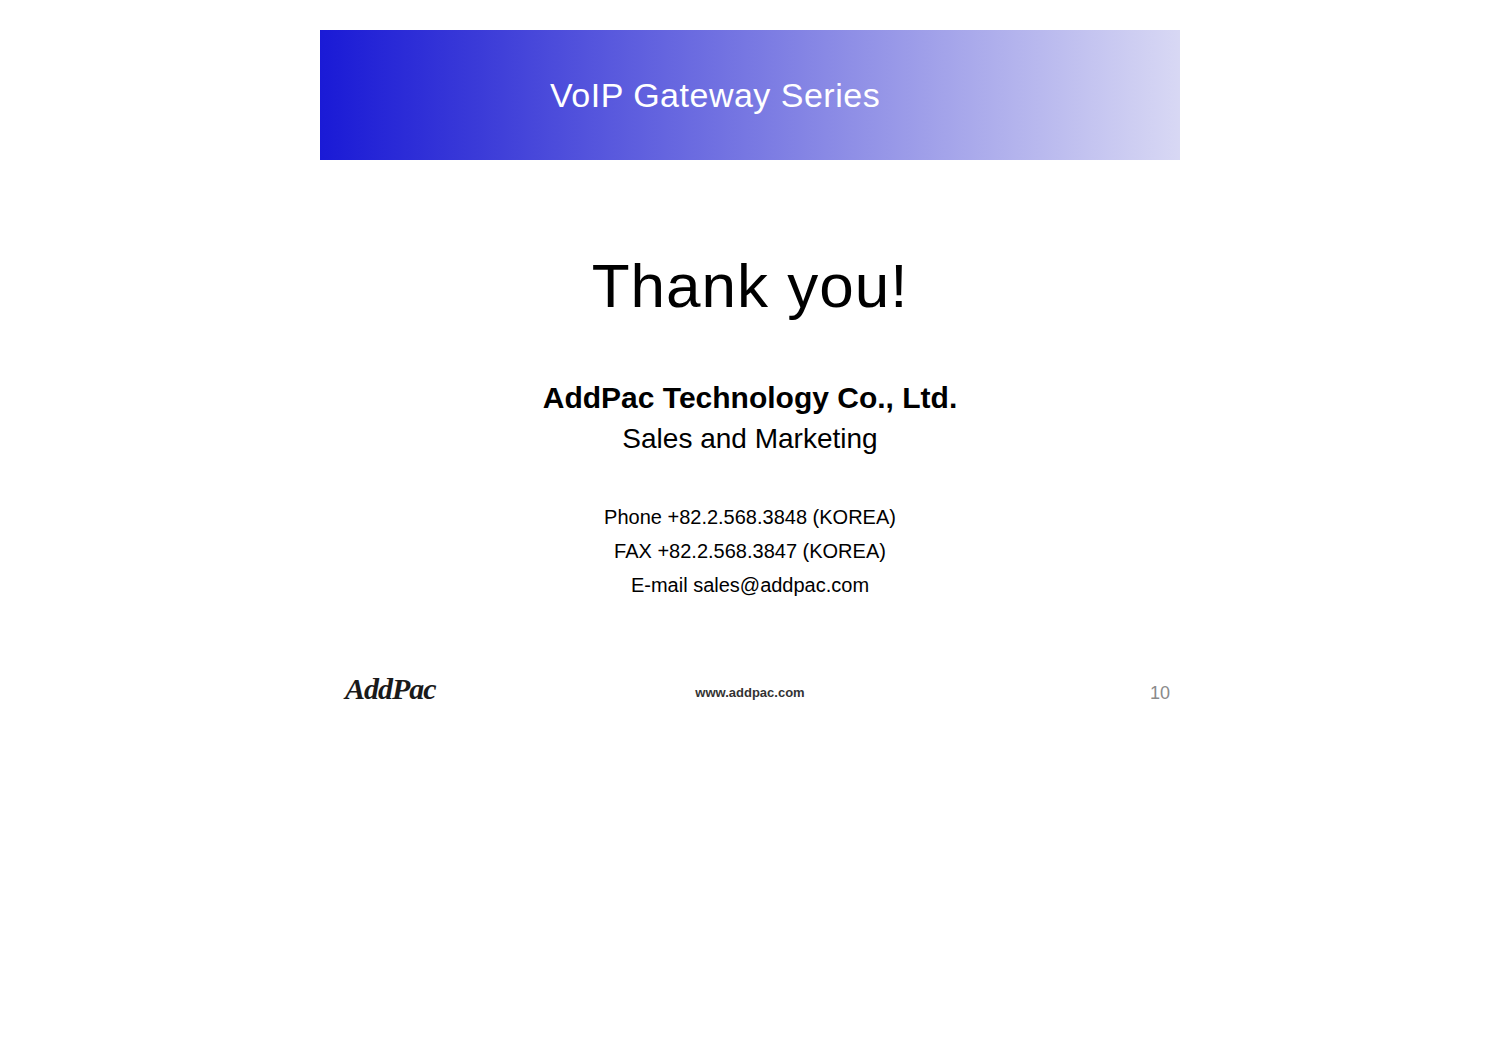VoIP Gateway Series
Thank you!
AddPac Technology Co., Ltd.
Sales and Marketing
Phone +82.2.568.3848 (KOREA)
FAX +82.2.568.3847 (KOREA)
E-mail sales@addpac.com
AddPac
www.addpac.com
10